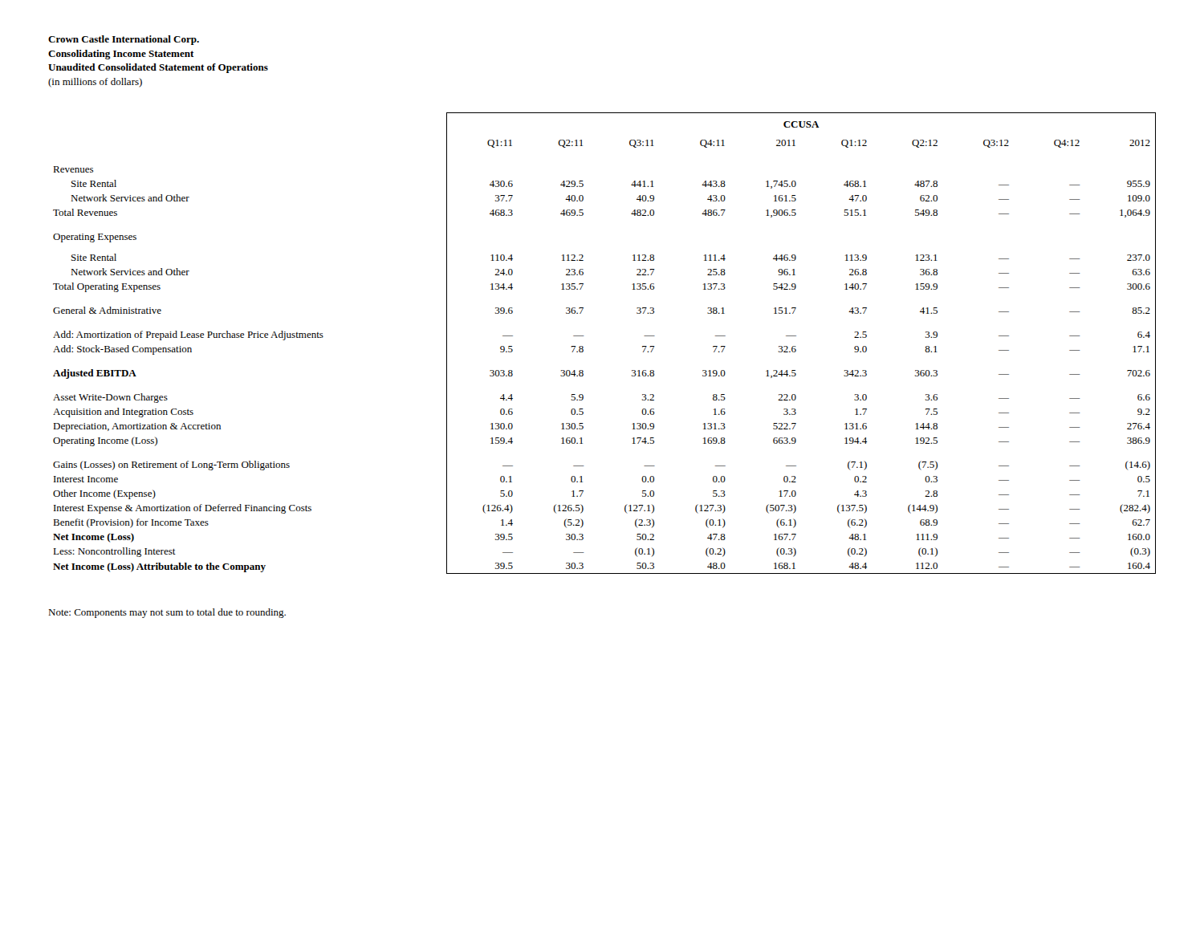Crown Castle International Corp.
Consolidating Income Statement
Unaudited Consolidated Statement of Operations
(in millions of dollars)
| | CCUSA |
| | Q1:11 | Q2:11 | Q3:11 | Q4:11 | 2011 | Q1:12 | Q2:12 | Q3:12 | Q4:12 | 2012 |
| Revenues | | | | | | | | | | |
| Site Rental | 430.6 | 429.5 | 441.1 | 443.8 | 1,745.0 | 468.1 | 487.8 | — | — | 955.9 |
| Network Services and Other | 37.7 | 40.0 | 40.9 | 43.0 | 161.5 | 47.0 | 62.0 | — | — | 109.0 |
| Total Revenues | 468.3 | 469.5 | 482.0 | 486.7 | 1,906.5 | 515.1 | 549.8 | — | — | 1,064.9 |
| Operating Expenses | | | | | | | | | | |
| Site Rental | 110.4 | 112.2 | 112.8 | 111.4 | 446.9 | 113.9 | 123.1 | — | — | 237.0 |
| Network Services and Other | 24.0 | 23.6 | 22.7 | 25.8 | 96.1 | 26.8 | 36.8 | — | — | 63.6 |
| Total Operating Expenses | 134.4 | 135.7 | 135.6 | 137.3 | 542.9 | 140.7 | 159.9 | — | — | 300.6 |
| General & Administrative | 39.6 | 36.7 | 37.3 | 38.1 | 151.7 | 43.7 | 41.5 | — | — | 85.2 |
| Add: Amortization of Prepaid Lease Purchase Price Adjustments | — | — | — | — | — | 2.5 | 3.9 | — | — | 6.4 |
| Add: Stock-Based Compensation | 9.5 | 7.8 | 7.7 | 7.7 | 32.6 | 9.0 | 8.1 | — | — | 17.1 |
| Adjusted EBITDA | 303.8 | 304.8 | 316.8 | 319.0 | 1,244.5 | 342.3 | 360.3 | — | — | 702.6 |
| Asset Write-Down Charges | 4.4 | 5.9 | 3.2 | 8.5 | 22.0 | 3.0 | 3.6 | — | — | 6.6 |
| Acquisition and Integration Costs | 0.6 | 0.5 | 0.6 | 1.6 | 3.3 | 1.7 | 7.5 | — | — | 9.2 |
| Depreciation, Amortization & Accretion | 130.0 | 130.5 | 130.9 | 131.3 | 522.7 | 131.6 | 144.8 | — | — | 276.4 |
| Operating Income (Loss) | 159.4 | 160.1 | 174.5 | 169.8 | 663.9 | 194.4 | 192.5 | — | — | 386.9 |
| Gains (Losses) on Retirement of Long-Term Obligations | — | — | — | — | — | (7.1) | (7.5) | — | — | (14.6) |
| Interest Income | 0.1 | 0.1 | 0.0 | 0.0 | 0.2 | 0.2 | 0.3 | — | — | 0.5 |
| Other Income (Expense) | 5.0 | 1.7 | 5.0 | 5.3 | 17.0 | 4.3 | 2.8 | — | — | 7.1 |
| Interest Expense & Amortization of Deferred Financing Costs | (126.4) | (126.5) | (127.1) | (127.3) | (507.3) | (137.5) | (144.9) | — | — | (282.4) |
| Benefit (Provision) for Income Taxes | 1.4 | (5.2) | (2.3) | (0.1) | (6.1) | (6.2) | 68.9 | — | — | 62.7 |
| Net Income (Loss) | 39.5 | 30.3 | 50.2 | 47.8 | 167.7 | 48.1 | 111.9 | — | — | 160.0 |
| Less: Noncontrolling Interest | — | — | (0.1) | (0.2) | (0.3) | (0.2) | (0.1) | — | — | (0.3) |
| Net Income (Loss) Attributable to the Company | 39.5 | 30.3 | 50.3 | 48.0 | 168.1 | 48.4 | 112.0 | — | — | 160.4 |
Note: Components may not sum to total due to rounding.